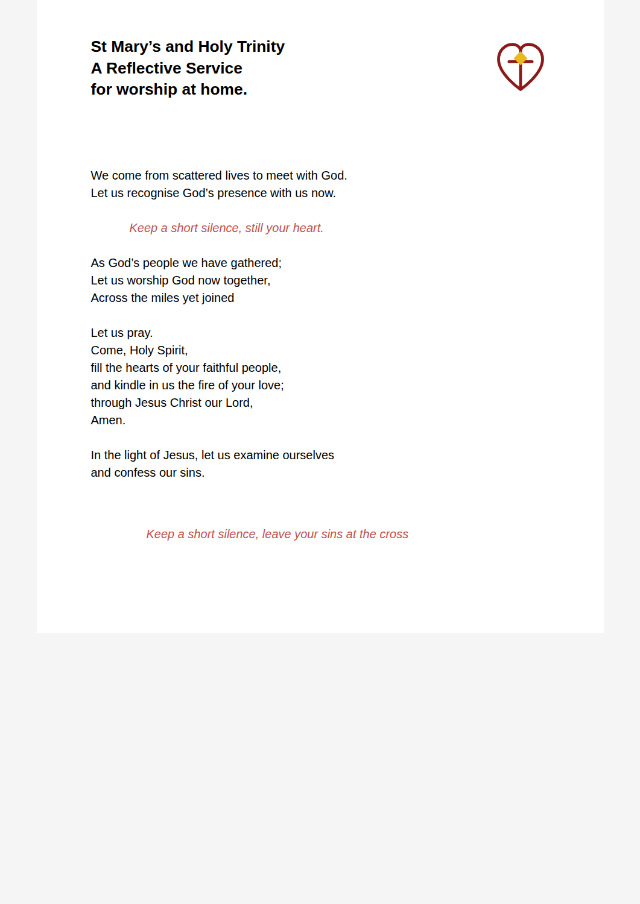St Mary’s and Holy Trinity
A Reflective Service
for worship at home.
We come from scattered lives to meet with God.
Let us recognise God’s presence with us now.
Keep a short silence, still your heart.
As God’s people we have gathered;
Let us worship God now together,
Across the miles yet joined
Let us pray.
Come, Holy Spirit,
fill the hearts of your faithful people,
and kindle in us the fire of your love;
through Jesus Christ our Lord,
Amen.
In the light of Jesus, let us examine ourselves
and confess our sins.
Keep a short silence, leave your sins at the cross